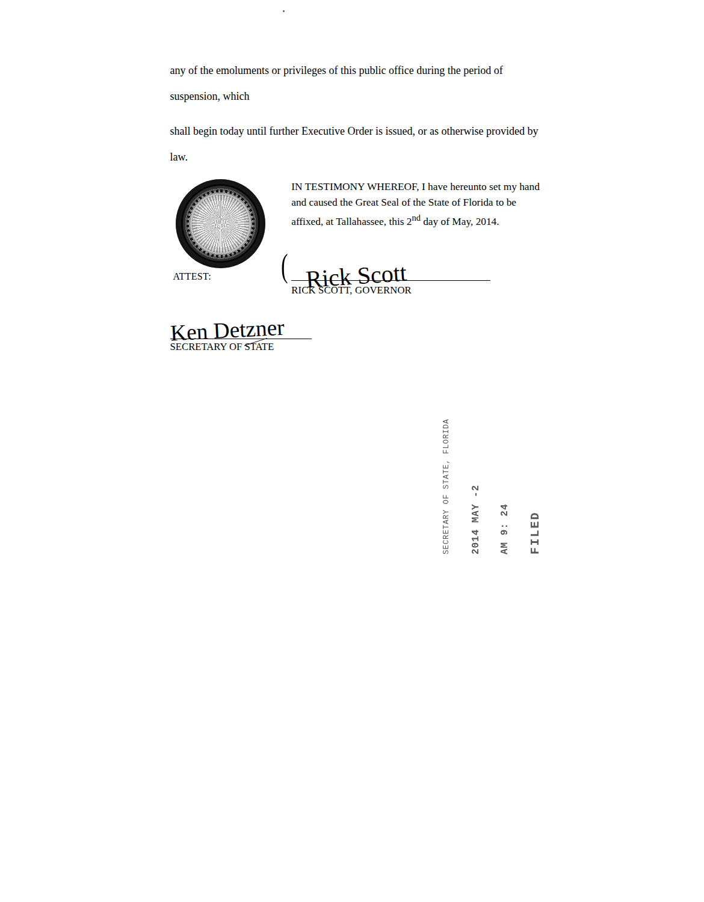any of the emoluments or privileges of this public office during the period of suspension, which
shall begin today until further Executive Order is issued, or as otherwise provided by law.
ATTEST:
IN TESTIMONY WHEREOF, I have hereunto set my hand and caused the Great Seal of the State of Florida to be affixed, at Tallahassee, this 2nd day of May, 2014.
(
Rick Scott
RICK SCOTT, GOVERNOR
Ken Detzner
SECRETARY OF STATE
SECRETARY OF STATE, FLORIDA
2014 MAY -2
AM 9: 24
FILED